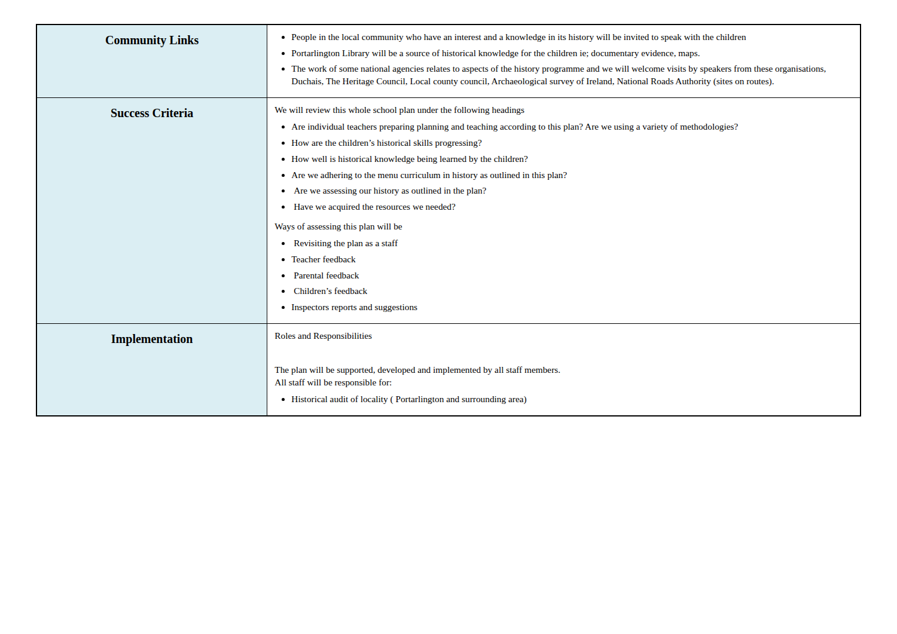| Community Links | People in the local community who have an interest and a knowledge in its history will be invited to speak with the children Portarlington Library will be a source of historical knowledge for the children ie; documentary evidence, maps. The work of some national agencies relates to aspects of the history programme and we will welcome visits by speakers from these organisations, Duchais, The Heritage Council, Local county council, Archaeological survey of Ireland, National Roads Authority (sites on routes). |
| Success Criteria | We will review this whole school plan under the following headings Are individual teachers preparing planning and teaching according to this plan? Are we using a variety of methodologies? How are the children’s historical skills progressing? How well is historical knowledge being learned by the children? Are we adhering to the menu curriculum in history as outlined in this plan? Are we assessing our history as outlined in the plan? Have we acquired the resources we needed? Ways of assessing this plan will be Revisiting the plan as a staff Teacher feedback Parental feedback Children’s feedback Inspectors reports and suggestions |
| Implementation | Roles and Responsibilities The plan will be supported, developed and implemented by all staff members. All staff will be responsible for: Historical audit of locality ( Portarlington and surrounding area) |